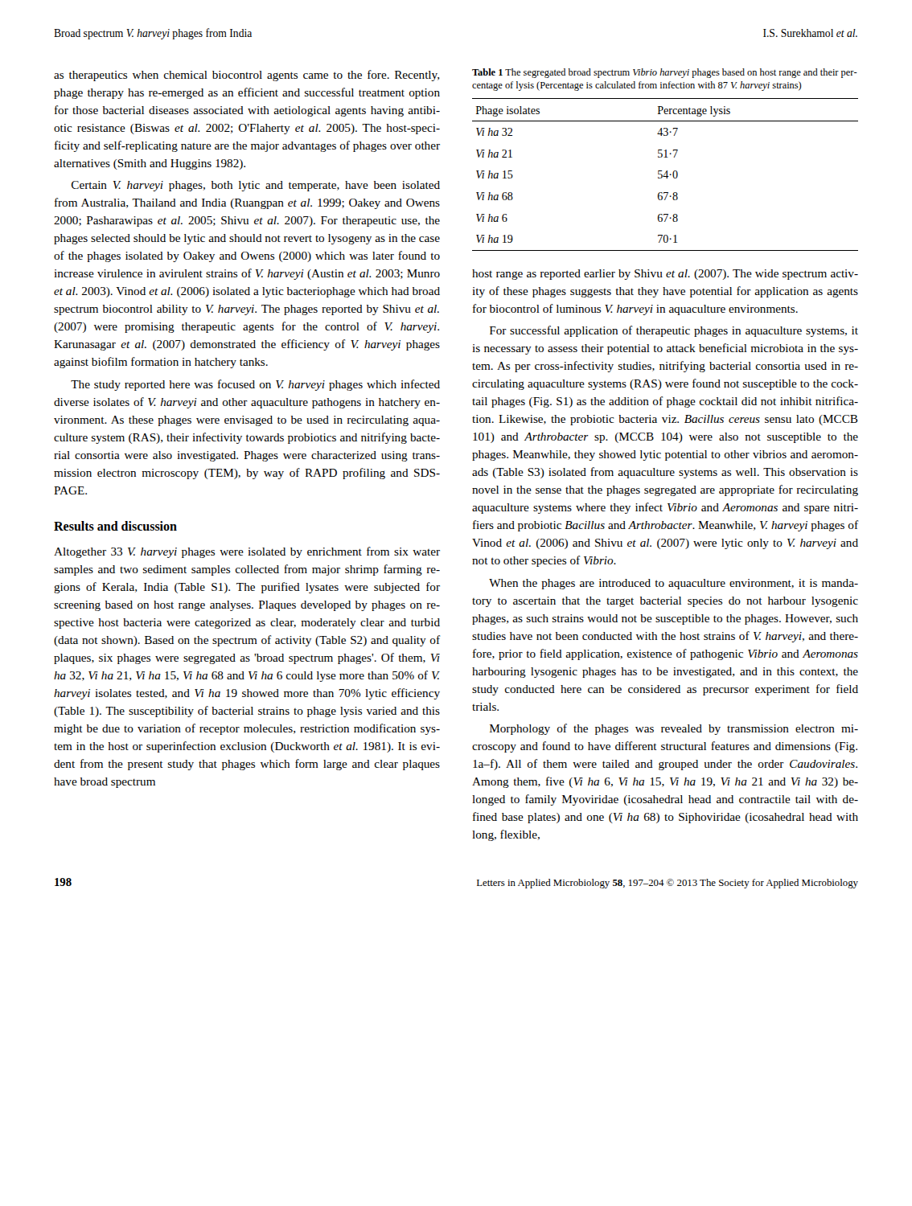Broad spectrum V. harveyi phages from India
I.S. Surekhamol et al.
as therapeutics when chemical biocontrol agents came to the fore. Recently, phage therapy has re-emerged as an efficient and successful treatment option for those bacterial diseases associated with aetiological agents having antibiotic resistance (Biswas et al. 2002; O'Flaherty et al. 2005). The host-specificity and self-replicating nature are the major advantages of phages over other alternatives (Smith and Huggins 1982).
Certain V. harveyi phages, both lytic and temperate, have been isolated from Australia, Thailand and India (Ruangpan et al. 1999; Oakey and Owens 2000; Pasharawipas et al. 2005; Shivu et al. 2007). For therapeutic use, the phages selected should be lytic and should not revert to lysogeny as in the case of the phages isolated by Oakey and Owens (2000) which was later found to increase virulence in avirulent strains of V. harveyi (Austin et al. 2003; Munro et al. 2003). Vinod et al. (2006) isolated a lytic bacteriophage which had broad spectrum biocontrol ability to V. harveyi. The phages reported by Shivu et al. (2007) were promising therapeutic agents for the control of V. harveyi. Karunasagar et al. (2007) demonstrated the efficiency of V. harveyi phages against biofilm formation in hatchery tanks.
The study reported here was focused on V. harveyi phages which infected diverse isolates of V. harveyi and other aquaculture pathogens in hatchery environment. As these phages were envisaged to be used in recirculating aquaculture system (RAS), their infectivity towards probiotics and nitrifying bacterial consortia were also investigated. Phages were characterized using transmission electron microscopy (TEM), by way of RAPD profiling and SDS-PAGE.
Results and discussion
Altogether 33 V. harveyi phages were isolated by enrichment from six water samples and two sediment samples collected from major shrimp farming regions of Kerala, India (Table S1). The purified lysates were subjected for screening based on host range analyses. Plaques developed by phages on respective host bacteria were categorized as clear, moderately clear and turbid (data not shown). Based on the spectrum of activity (Table S2) and quality of plaques, six phages were segregated as 'broad spectrum phages'. Of them, Vi ha 32, Vi ha 21, Vi ha 15, Vi ha 68 and Vi ha 6 could lyse more than 50% of V. harveyi isolates tested, and Vi ha 19 showed more than 70% lytic efficiency (Table 1). The susceptibility of bacterial strains to phage lysis varied and this might be due to variation of receptor molecules, restriction modification system in the host or superinfection exclusion (Duckworth et al. 1981). It is evident from the present study that phages which form large and clear plaques have broad spectrum
Table 1 The segregated broad spectrum Vibrio harveyi phages based on host range and their percentage of lysis (Percentage is calculated from infection with 87 V. harveyi strains)
| Phage isolates | Percentage lysis |
| --- | --- |
| Vi ha 32 | 43·7 |
| Vi ha 21 | 51·7 |
| Vi ha 15 | 54·0 |
| Vi ha 68 | 67·8 |
| Vi ha 6 | 67·8 |
| Vi ha 19 | 70·1 |
host range as reported earlier by Shivu et al. (2007). The wide spectrum activity of these phages suggests that they have potential for application as agents for biocontrol of luminous V. harveyi in aquaculture environments.
For successful application of therapeutic phages in aquaculture systems, it is necessary to assess their potential to attack beneficial microbiota in the system. As per cross-infectivity studies, nitrifying bacterial consortia used in recirculating aquaculture systems (RAS) were found not susceptible to the cocktail phages (Fig. S1) as the addition of phage cocktail did not inhibit nitrification. Likewise, the probiotic bacteria viz. Bacillus cereus sensu lato (MCCB 101) and Arthrobacter sp. (MCCB 104) were also not susceptible to the phages. Meanwhile, they showed lytic potential to other vibrios and aeromonads (Table S3) isolated from aquaculture systems as well. This observation is novel in the sense that the phages segregated are appropriate for recirculating aquaculture systems where they infect Vibrio and Aeromonas and spare nitrifiers and probiotic Bacillus and Arthrobacter. Meanwhile, V. harveyi phages of Vinod et al. (2006) and Shivu et al. (2007) were lytic only to V. harveyi and not to other species of Vibrio.
When the phages are introduced to aquaculture environment, it is mandatory to ascertain that the target bacterial species do not harbour lysogenic phages, as such strains would not be susceptible to the phages. However, such studies have not been conducted with the host strains of V. harveyi, and therefore, prior to field application, existence of pathogenic Vibrio and Aeromonas harbouring lysogenic phages has to be investigated, and in this context, the study conducted here can be considered as precursor experiment for field trials.
Morphology of the phages was revealed by transmission electron microscopy and found to have different structural features and dimensions (Fig. 1a–f). All of them were tailed and grouped under the order Caudovirales. Among them, five (Vi ha 6, Vi ha 15, Vi ha 19, Vi ha 21 and Vi ha 32) belonged to family Myoviridae (icosahedral head and contractile tail with defined base plates) and one (Vi ha 68) to Siphoviridae (icosahedral head with long, flexible,
198
Letters in Applied Microbiology 58, 197–204 © 2013 The Society for Applied Microbiology